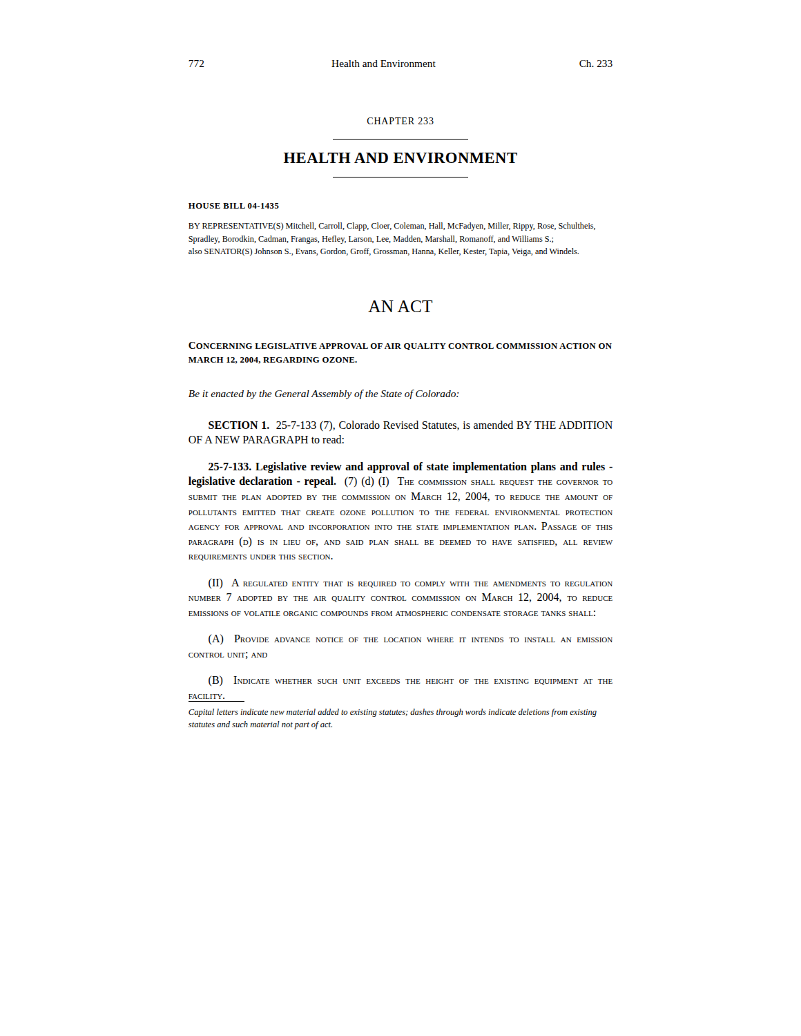772
Health and Environment
Ch. 233
CHAPTER 233
HEALTH AND ENVIRONMENT
HOUSE BILL 04-1435
BY REPRESENTATIVE(S) Mitchell, Carroll, Clapp, Cloer, Coleman, Hall, McFadyen, Miller, Rippy, Rose, Schultheis, Spradley, Borodkin, Cadman, Frangas, Hefley, Larson, Lee, Madden, Marshall, Romanoff, and Williams S.;
also SENATOR(S) Johnson S., Evans, Gordon, Groff, Grossman, Hanna, Keller, Kester, Tapia, Veiga, and Windels.
AN ACT
CONCERNING LEGISLATIVE APPROVAL OF AIR QUALITY CONTROL COMMISSION ACTION ON MARCH 12, 2004, REGARDING OZONE.
Be it enacted by the General Assembly of the State of Colorado:
SECTION 1. 25-7-133 (7), Colorado Revised Statutes, is amended BY THE ADDITION OF A NEW PARAGRAPH to read:
25-7-133. Legislative review and approval of state implementation plans and rules - legislative declaration - repeal. (7) (d) (I) The commission shall request the governor to submit the plan adopted by the commission on March 12, 2004, to reduce the amount of pollutants emitted that create ozone pollution to the federal environmental protection agency for approval and incorporation into the state implementation plan. Passage of this paragraph (d) is in lieu of, and said plan shall be deemed to have satisfied, all review requirements under this section.
(II) A regulated entity that is required to comply with the amendments to regulation number 7 adopted by the air quality control commission on March 12, 2004, to reduce emissions of volatile organic compounds from atmospheric condensate storage tanks shall:
(A) Provide advance notice of the location where it intends to install an emission control unit; and
(B) Indicate whether such unit exceeds the height of the existing equipment at the facility.
Capital letters indicate new material added to existing statutes; dashes through words indicate deletions from existing statutes and such material not part of act.